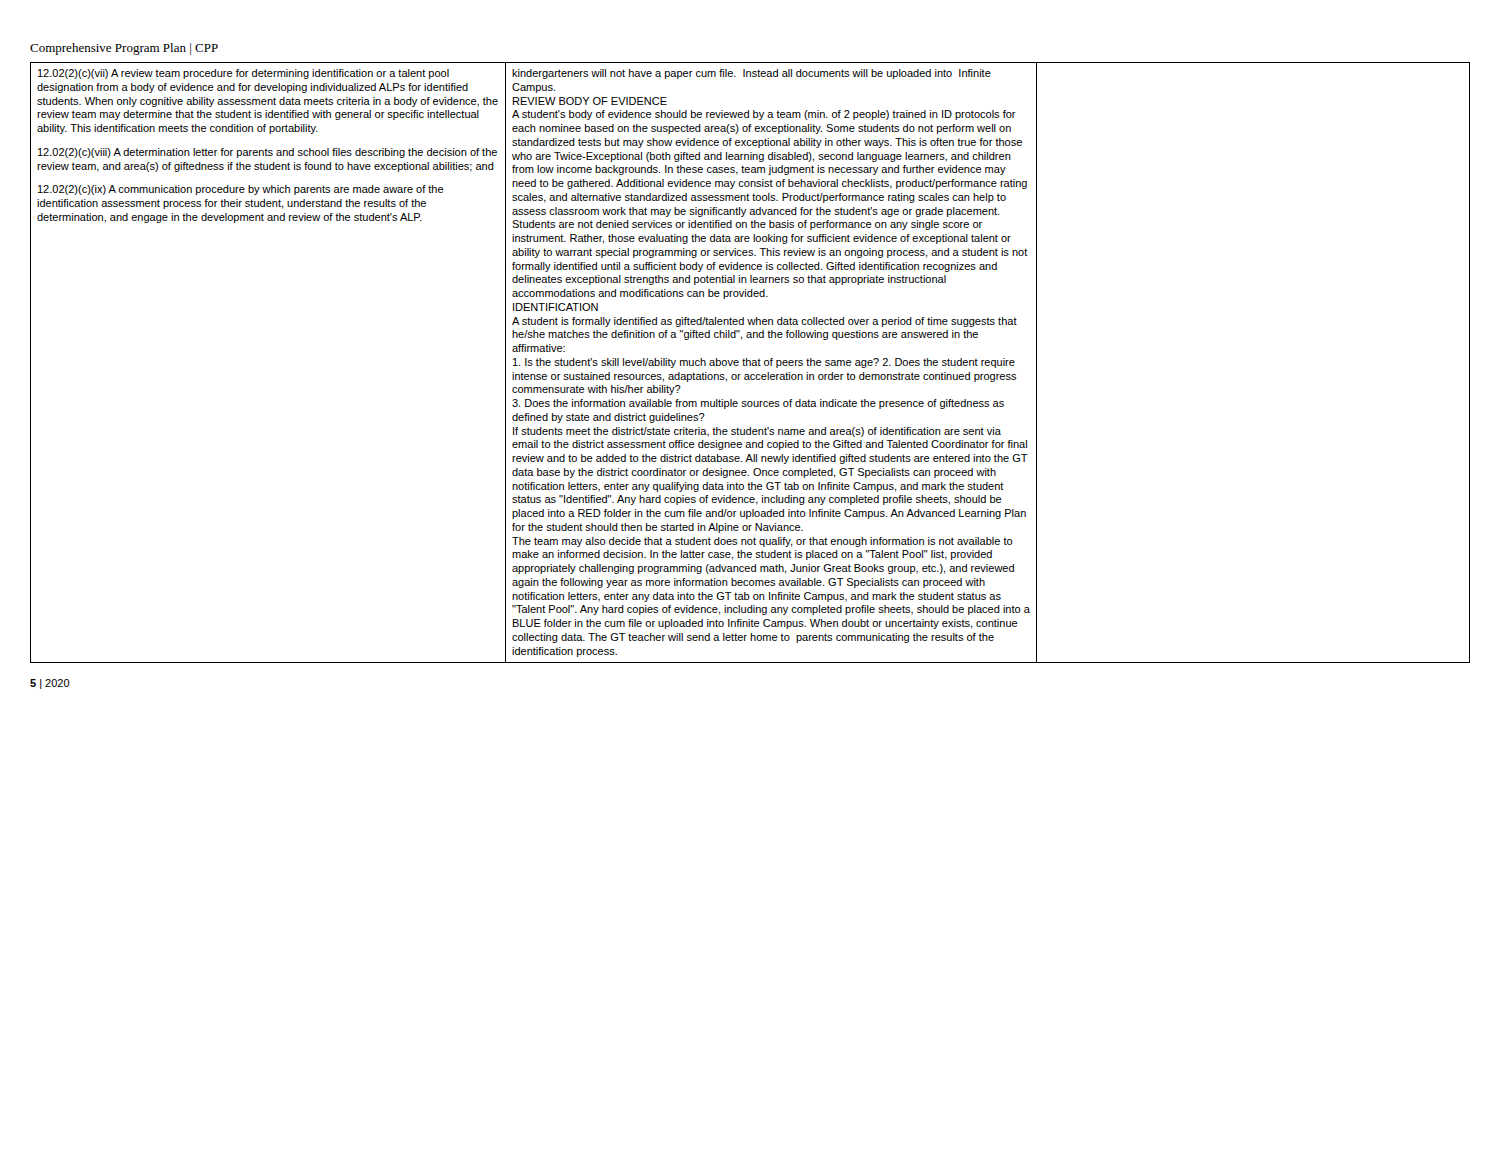Comprehensive Program Plan | CPP
| 12.02(2)(c)(vii) A review team procedure for determining identification or a talent pool designation from a body of evidence and for developing individualized ALPs for identified students. When only cognitive ability assessment data meets criteria in a body of evidence, the review team may determine that the student is identified with general or specific intellectual ability. This identification meets the condition of portability. 12.02(2)(c)(viii) A determination letter for parents and school files describing the decision of the review team, and area(s) of giftedness if the student is found to have exceptional abilities; and 12.02(2)(c)(ix) A communication procedure by which parents are made aware of the identification assessment process for their student, understand the results of the determination, and engage in the development and review of the student's ALP. | kindergarteners will not have a paper cum file. Instead all documents will be uploaded into Infinite Campus. REVIEW BODY OF EVIDENCE A student's body of evidence should be reviewed by a team (min. of 2 people) trained in ID protocols for each nominee based on the suspected area(s) of exceptionality. Some students do not perform well on standardized tests but may show evidence of exceptional ability in other ways. This is often true for those who are Twice-Exceptional (both gifted and learning disabled), second language learners, and children from low income backgrounds. In these cases, team judgment is necessary and further evidence may need to be gathered. Additional evidence may consist of behavioral checklists, product/performance rating scales, and alternative standardized assessment tools. Product/performance rating scales can help to assess classroom work that may be significantly advanced for the student's age or grade placement. Students are not denied services or identified on the basis of performance on any single score or instrument. Rather, those evaluating the data are looking for sufficient evidence of exceptional talent or ability to warrant special programming or services. This review is an ongoing process, and a student is not formally identified until a sufficient body of evidence is collected. Gifted identification recognizes and delineates exceptional strengths and potential in learners so that appropriate instructional accommodations and modifications can be provided. IDENTIFICATION A student is formally identified as gifted/talented when data collected over a period of time suggests that he/she matches the definition of a "gifted child", and the following questions are answered in the affirmative: 1. Is the student's skill level/ability much above that of peers the same age? 2. Does the student require intense or sustained resources, adaptations, or acceleration in order to demonstrate continued progress commensurate with his/her ability? 3. Does the information available from multiple sources of data indicate the presence of giftedness as defined by state and district guidelines? If students meet the district/state criteria, the student's name and area(s) of identification are sent via email to the district assessment office designee and copied to the Gifted and Talented Coordinator for final review and to be added to the district database. All newly identified gifted students are entered into the GT data base by the district coordinator or designee. Once completed, GT Specialists can proceed with notification letters, enter any qualifying data into the GT tab on Infinite Campus, and mark the student status as "Identified". Any hard copies of evidence, including any completed profile sheets, should be placed into a RED folder in the cum file and/or uploaded into Infinite Campus. An Advanced Learning Plan for the student should then be started in Alpine or Naviance. The team may also decide that a student does not qualify, or that enough information is not available to make an informed decision. In the latter case, the student is placed on a "Talent Pool" list, provided appropriately challenging programming (advanced math, Junior Great Books group, etc.), and reviewed again the following year as more information becomes available. GT Specialists can proceed with notification letters, enter any data into the GT tab on Infinite Campus, and mark the student status as "Talent Pool". Any hard copies of evidence, including any completed profile sheets, should be placed into a BLUE folder in the cum file or uploaded into Infinite Campus. When doubt or uncertainty exists, continue collecting data. The GT teacher will send a letter home to parents communicating the results of the identification process. | |
5 | 2020